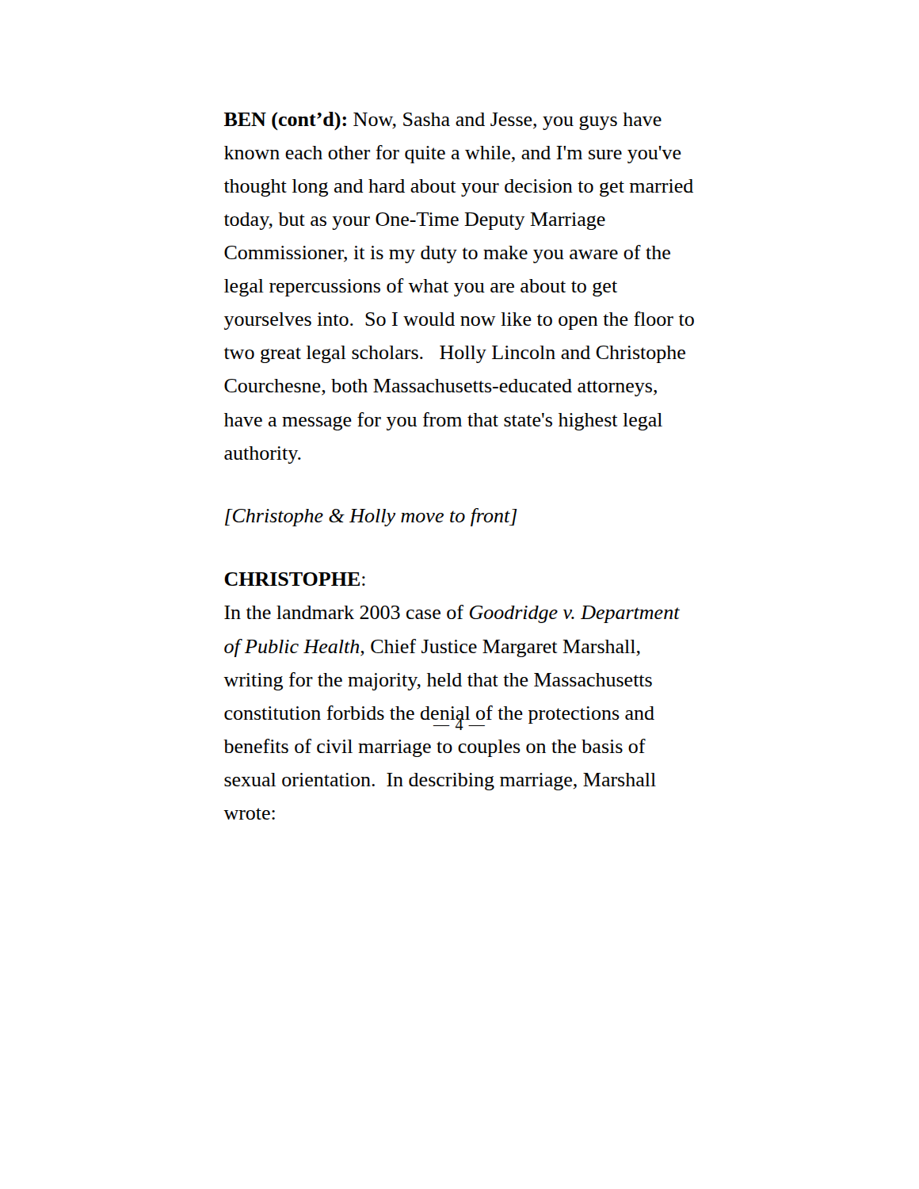BEN (cont’d): Now, Sasha and Jesse, you guys have known each other for quite a while, and I'm sure you've thought long and hard about your decision to get married today, but as your One-Time Deputy Marriage Commissioner, it is my duty to make you aware of the legal repercussions of what you are about to get yourselves into. So I would now like to open the floor to two great legal scholars. Holly Lincoln and Christophe Courchesne, both Massachusetts-educated attorneys, have a message for you from that state's highest legal authority.
[Christophe & Holly move to front]
CHRISTOPHE:
In the landmark 2003 case of Goodridge v. Department of Public Health, Chief Justice Margaret Marshall, writing for the majority, held that the Massachusetts constitution forbids the denial of the protections and benefits of civil marriage to couples on the basis of sexual orientation. In describing marriage, Marshall wrote:
— 4 —